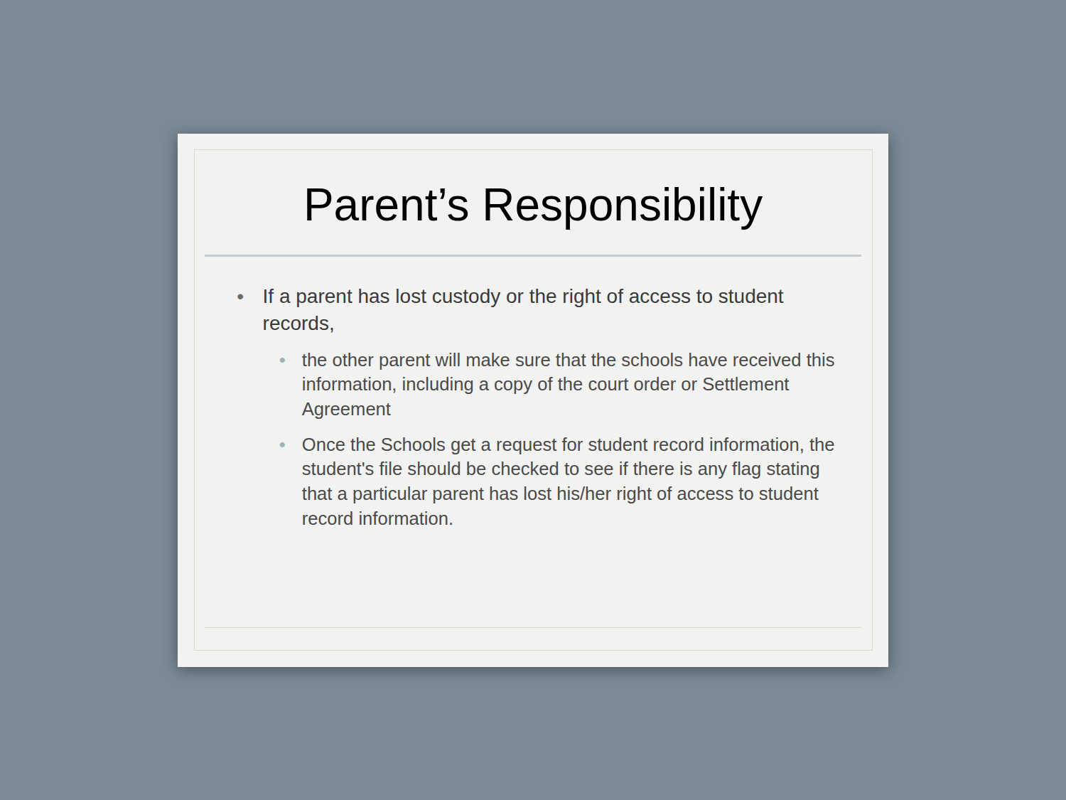Parent’s Responsibility
If a parent has lost custody or the right of access to student records,
the other parent will make sure that the schools have received this information, including a copy of the court order or Settlement Agreement
Once the Schools get a request for student record information, the student's file should be checked to see if there is any flag stating that a particular parent has lost his/her right of access to student record information.